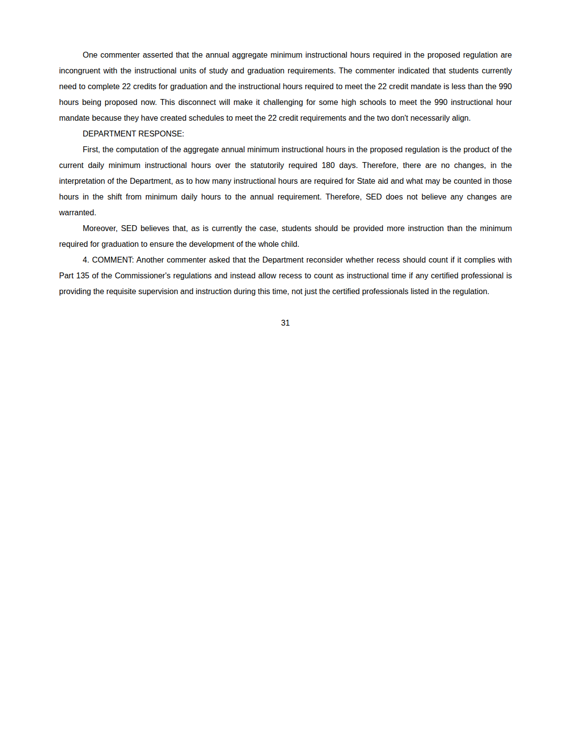One commenter asserted that the annual aggregate minimum instructional hours required in the proposed regulation are incongruent with the instructional units of study and graduation requirements. The commenter indicated that students currently need to complete 22 credits for graduation and the instructional hours required to meet the 22 credit mandate is less than the 990 hours being proposed now. This disconnect will make it challenging for some high schools to meet the 990 instructional hour mandate because they have created schedules to meet the 22 credit requirements and the two don't necessarily align.
DEPARTMENT RESPONSE:
First, the computation of the aggregate annual minimum instructional hours in the proposed regulation is the product of the current daily minimum instructional hours over the statutorily required 180 days. Therefore, there are no changes, in the interpretation of the Department, as to how many instructional hours are required for State aid and what may be counted in those hours in the shift from minimum daily hours to the annual requirement. Therefore, SED does not believe any changes are warranted.
Moreover, SED believes that, as is currently the case, students should be provided more instruction than the minimum required for graduation to ensure the development of the whole child.
4. COMMENT: Another commenter asked that the Department reconsider whether recess should count if it complies with Part 135 of the Commissioner's regulations and instead allow recess to count as instructional time if any certified professional is providing the requisite supervision and instruction during this time, not just the certified professionals listed in the regulation.
31